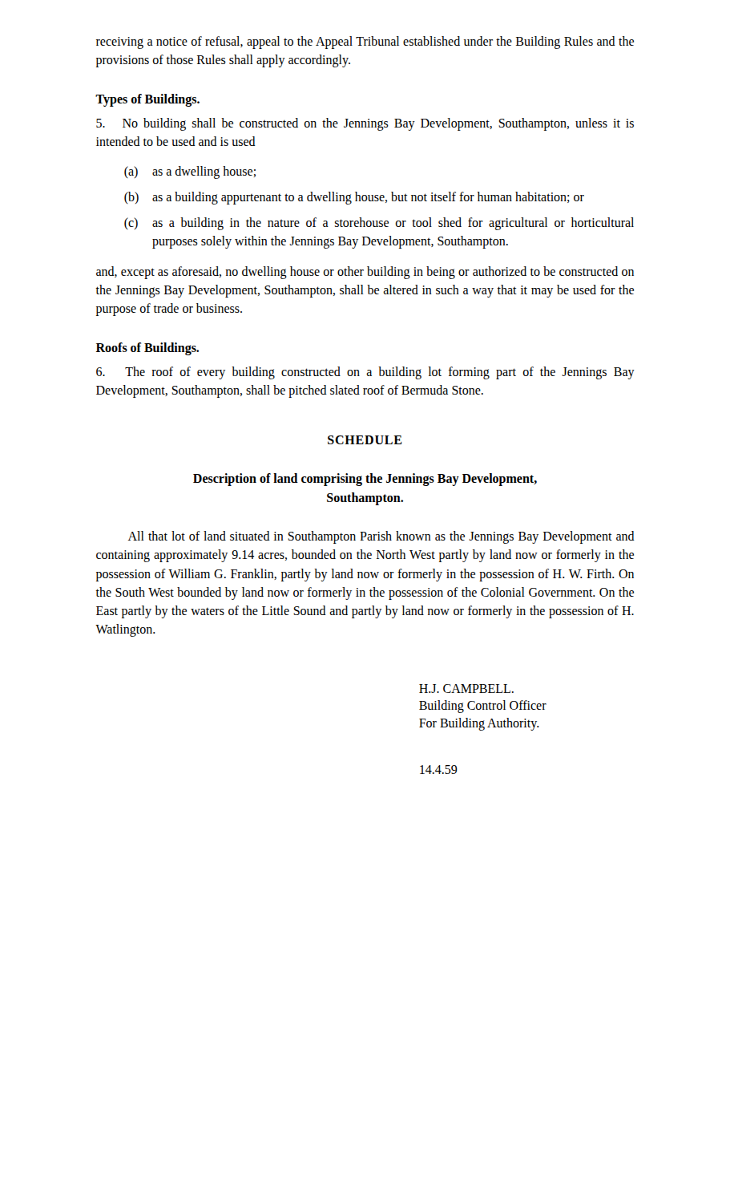receiving a notice of refusal, appeal to the Appeal Tribunal established under the Building Rules and the provisions of those Rules shall apply accordingly.
Types of Buildings.
5. No building shall be constructed on the Jennings Bay Development, Southampton, unless it is intended to be used and is used
(a) as a dwelling house;
(b) as a building appurtenant to a dwelling house, but not itself for human habitation; or
(c) as a building in the nature of a storehouse or tool shed for agricultural or horticultural purposes solely within the Jennings Bay Development, Southampton.
and, except as aforesaid, no dwelling house or other building in being or authorized to be constructed on the Jennings Bay Development, Southampton, shall be altered in such a way that it may be used for the purpose of trade or business.
Roofs of Buildings.
6. The roof of every building constructed on a building lot forming part of the Jennings Bay Development, Southampton, shall be pitched slated roof of Bermuda Stone.
SCHEDULE
Description of land comprising the Jennings Bay Development,
Southampton.
All that lot of land situated in Southampton Parish known as the Jennings Bay Development and containing approximately 9.14 acres, bounded on the North West partly by land now or formerly in the possession of William G. Franklin, partly by land now or formerly in the possession of H. W. Firth. On the South West bounded by land now or formerly in the possession of the Colonial Government. On the East partly by the waters of the Little Sound and partly by land now or formerly in the possession of H. Watlington.
H.J. CAMPBELL.
Building Control Officer
For Building Authority.
14.4.59